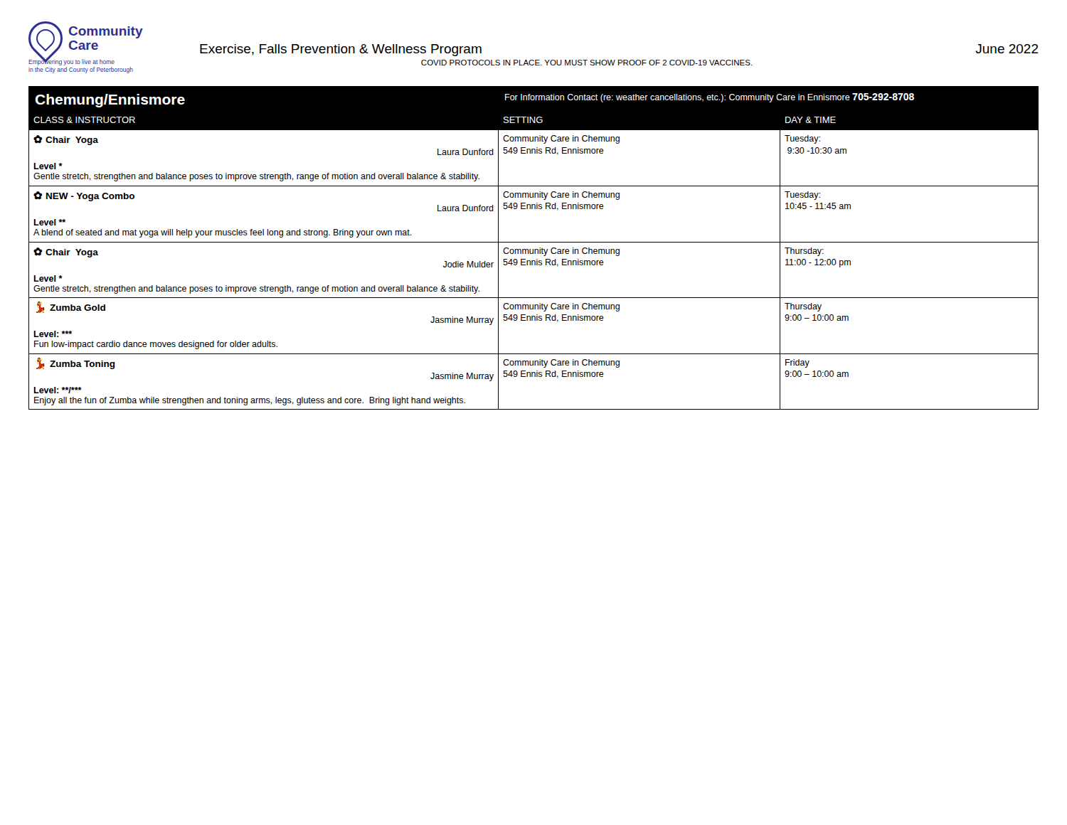Community Care
Empowering you to live at home
in the City and County of Peterborough
Exercise, Falls Prevention & Wellness Program
June 2022
COVID PROTOCOLS IN PLACE. YOU MUST SHOW PROOF OF 2 COVID-19 VACCINES.
| Chemung/Ennismore | For Information Contact (re: weather cancellations, etc.): Community Care in Ennismore 705-292-8708 |
| CLASS & INSTRUCTOR | SETTING | DAY & TIME |
| ✿ Chair Yoga Laura Dunford Level * Gentle stretch, strengthen and balance poses to improve strength, range of motion and overall balance & stability. | Community Care in Chemung 549 Ennis Rd, Ennismore | Tuesday: 9:30 -10:30 am |
| ✿ NEW - Yoga Combo Laura Dunford Level ** A blend of seated and mat yoga will help your muscles feel long and strong. Bring your own mat. | Community Care in Chemung 549 Ennis Rd, Ennismore | Tuesday: 10:45 - 11:45 am |
| ✿ Chair Yoga Jodie Mulder Level * Gentle stretch, strengthen and balance poses to improve strength, range of motion and overall balance & stability. | Community Care in Chemung 549 Ennis Rd, Ennismore | Thursday: 11:00 - 12:00 pm |
| 💃 Zumba Gold Jasmine Murray Level: *** Fun low-impact cardio dance moves designed for older adults. | Community Care in Chemung 549 Ennis Rd, Ennismore | Thursday 9:00 – 10:00 am |
| 💃 Zumba Toning Jasmine Murray Level: **/*** Enjoy all the fun of Zumba while strengthen and toning arms, legs, glutess and core. Bring light hand weights. | Community Care in Chemung 549 Ennis Rd, Ennismore | Friday 9:00 – 10:00 am |